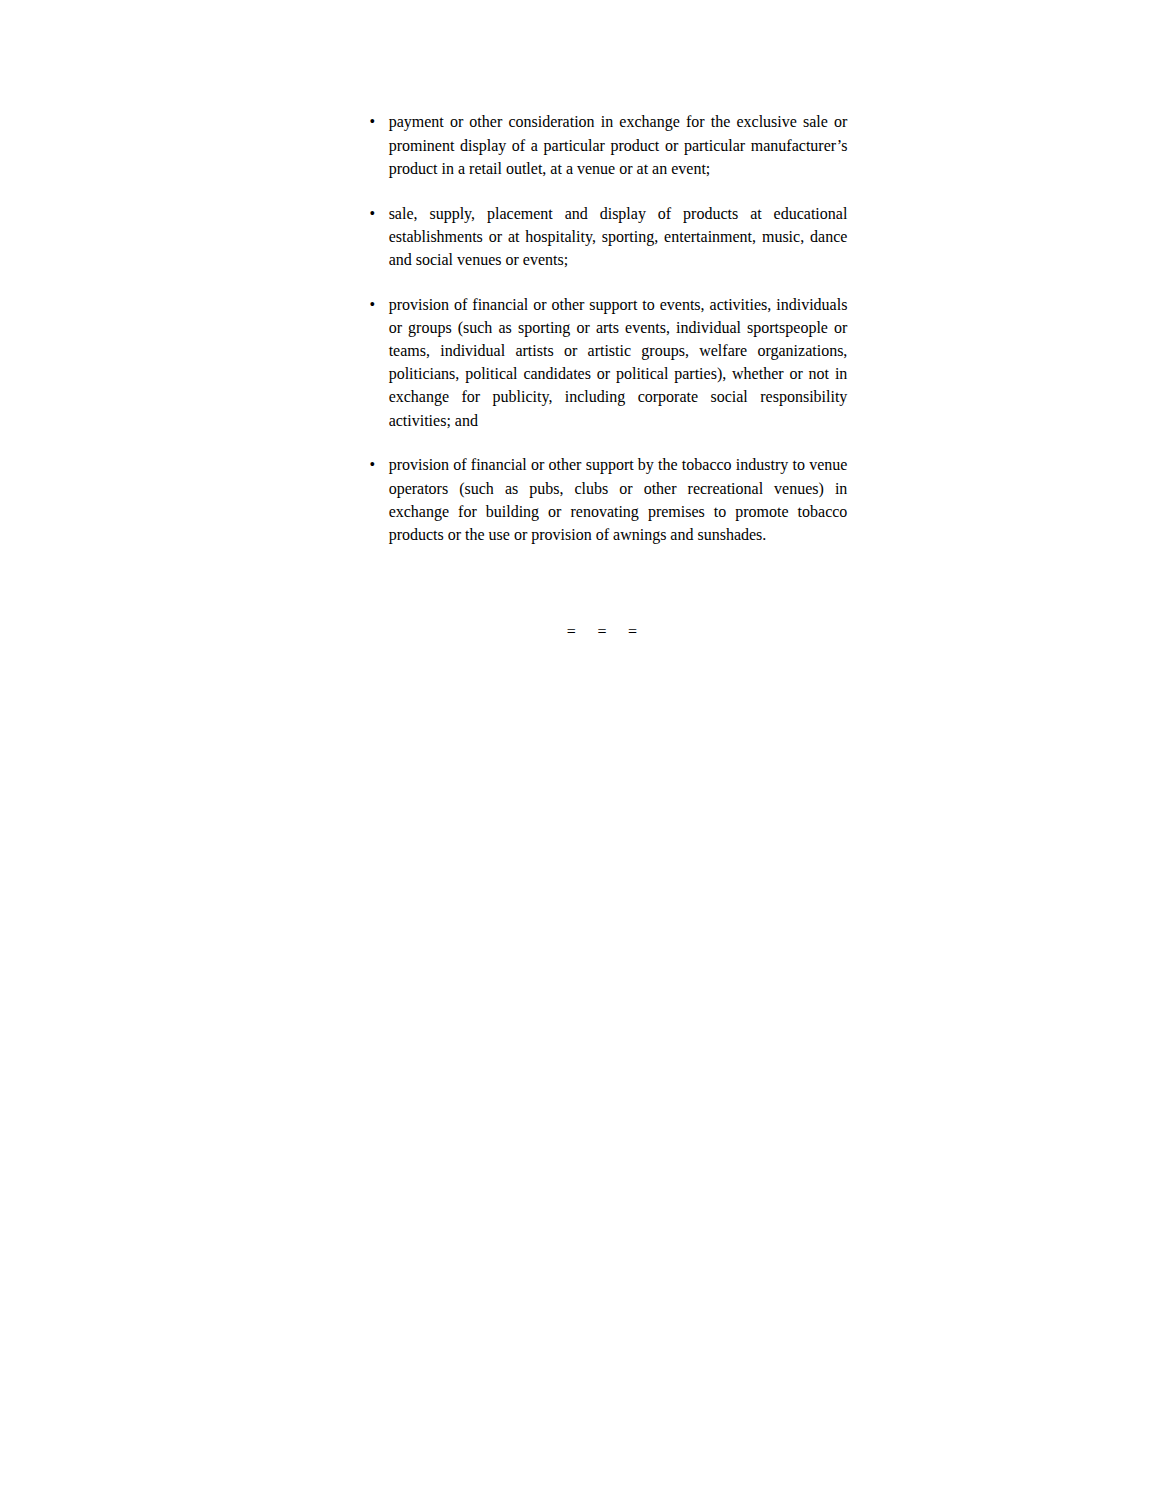payment or other consideration in exchange for the exclusive sale or prominent display of a particular product or particular manufacturer’s product in a retail outlet, at a venue or at an event;
sale, supply, placement and display of products at educational establishments or at hospitality, sporting, entertainment, music, dance and social venues or events;
provision of financial or other support to events, activities, individuals or groups (such as sporting or arts events, individual sportspeople or teams, individual artists or artistic groups, welfare organizations, politicians, political candidates or political parties), whether or not in exchange for publicity, including corporate social responsibility activities; and
provision of financial or other support by the tobacco industry to venue operators (such as pubs, clubs or other recreational venues) in exchange for building or renovating premises to promote tobacco products or the use or provision of awnings and sunshades.
= = =